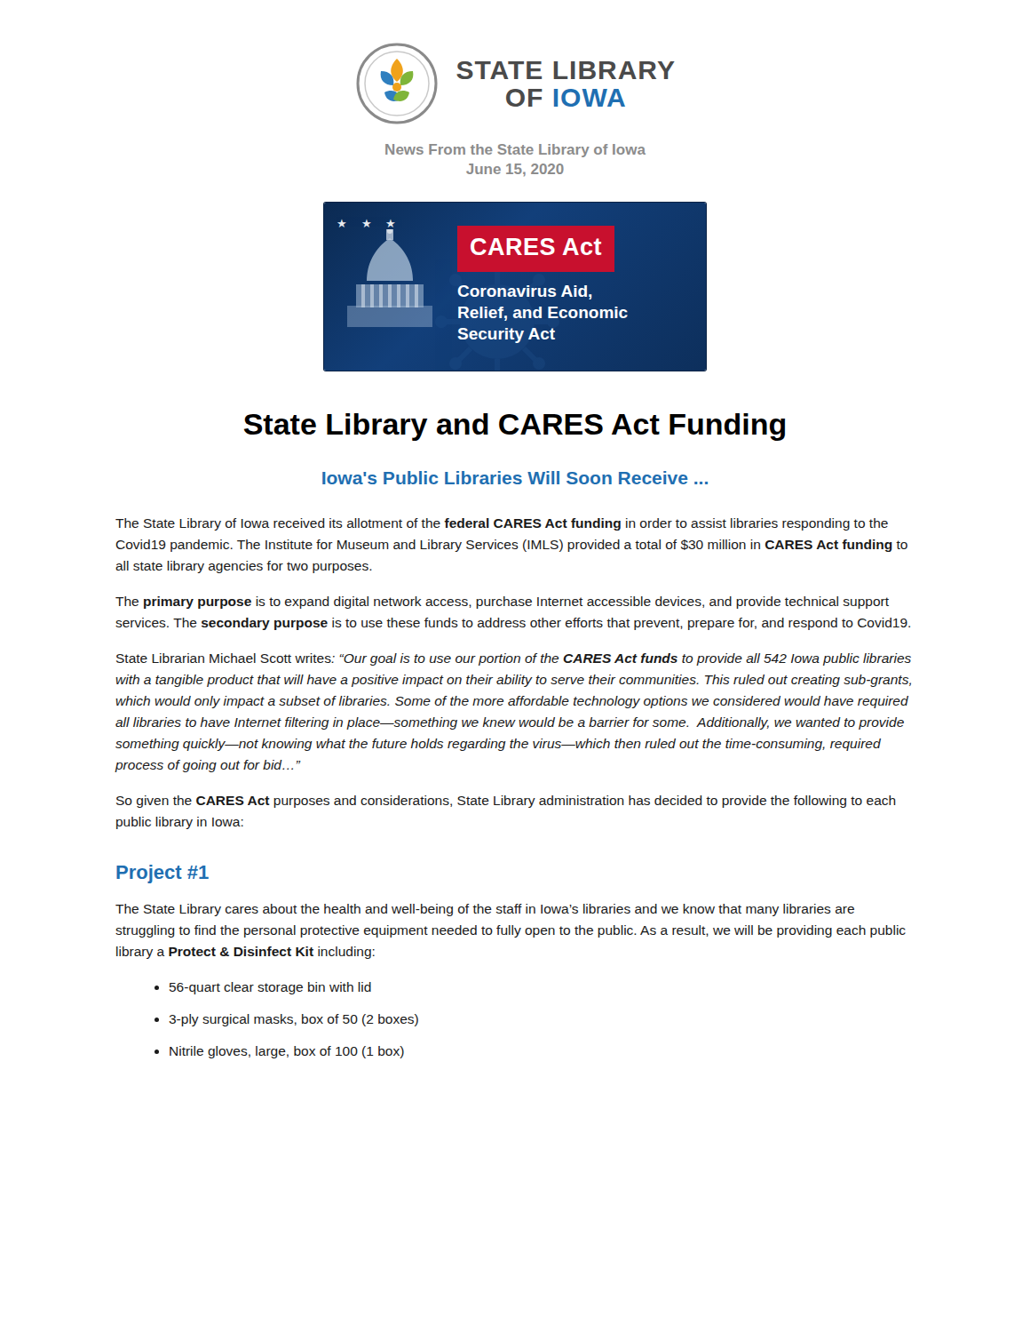STATE LIBRARY OF IOWA
News From the State Library of Iowa
June 15, 2020
★ ★ ★
CARES Act
Coronavirus Aid,
Relief, and Economic
Security Act
State Library and CARES Act Funding
Iowa's Public Libraries Will Soon Receive ...
The State Library of Iowa received its allotment of the federal CARES Act funding in order to assist libraries responding to the Covid19 pandemic. The Institute for Museum and Library Services (IMLS) provided a total of $30 million in CARES Act funding to all state library agencies for two purposes.
The primary purpose is to expand digital network access, purchase Internet accessible devices, and provide technical support services. The secondary purpose is to use these funds to address other efforts that prevent, prepare for, and respond to Covid19.
State Librarian Michael Scott writes: “Our goal is to use our portion of the CARES Act funds to provide all 542 Iowa public libraries with a tangible product that will have a positive impact on their ability to serve their communities. This ruled out creating sub-grants, which would only impact a subset of libraries. Some of the more affordable technology options we considered would have required all libraries to have Internet filtering in place—something we knew would be a barrier for some. Additionally, we wanted to provide something quickly—not knowing what the future holds regarding the virus—which then ruled out the time-consuming, required process of going out for bid…”
So given the CARES Act purposes and considerations, State Library administration has decided to provide the following to each public library in Iowa:
Project #1
The State Library cares about the health and well-being of the staff in Iowa’s libraries and we know that many libraries are struggling to find the personal protective equipment needed to fully open to the public. As a result, we will be providing each public library a Protect & Disinfect Kit including:
56-quart clear storage bin with lid
3-ply surgical masks, box of 50 (2 boxes)
Nitrile gloves, large, box of 100 (1 box)